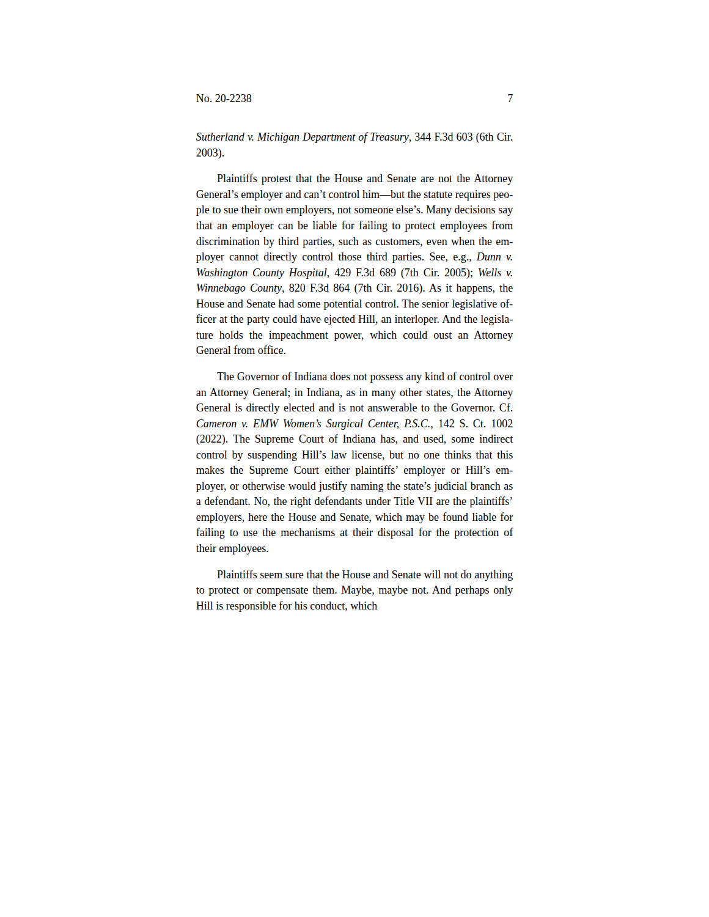No. 20-2238 7
Sutherland v. Michigan Department of Treasury, 344 F.3d 603 (6th Cir. 2003).
Plaintiffs protest that the House and Senate are not the Attorney General’s employer and can’t control him—but the statute requires people to sue their own employers, not someone else’s. Many decisions say that an employer can be liable for failing to protect employees from discrimination by third parties, such as customers, even when the employer cannot directly control those third parties. See, e.g., Dunn v. Washington County Hospital, 429 F.3d 689 (7th Cir. 2005); Wells v. Winnebago County, 820 F.3d 864 (7th Cir. 2016). As it happens, the House and Senate had some potential control. The senior legislative officer at the party could have ejected Hill, an interloper. And the legislature holds the impeachment power, which could oust an Attorney General from office.
The Governor of Indiana does not possess any kind of control over an Attorney General; in Indiana, as in many other states, the Attorney General is directly elected and is not answerable to the Governor. Cf. Cameron v. EMW Women’s Surgical Center, P.S.C., 142 S. Ct. 1002 (2022). The Supreme Court of Indiana has, and used, some indirect control by suspending Hill’s law license, but no one thinks that this makes the Supreme Court either plaintiffs’ employer or Hill’s employer, or otherwise would justify naming the state’s judicial branch as a defendant. No, the right defendants under Title VII are the plaintiffs’ employers, here the House and Senate, which may be found liable for failing to use the mechanisms at their disposal for the protection of their employees.
Plaintiffs seem sure that the House and Senate will not do anything to protect or compensate them. Maybe, maybe not. And perhaps only Hill is responsible for his conduct, which